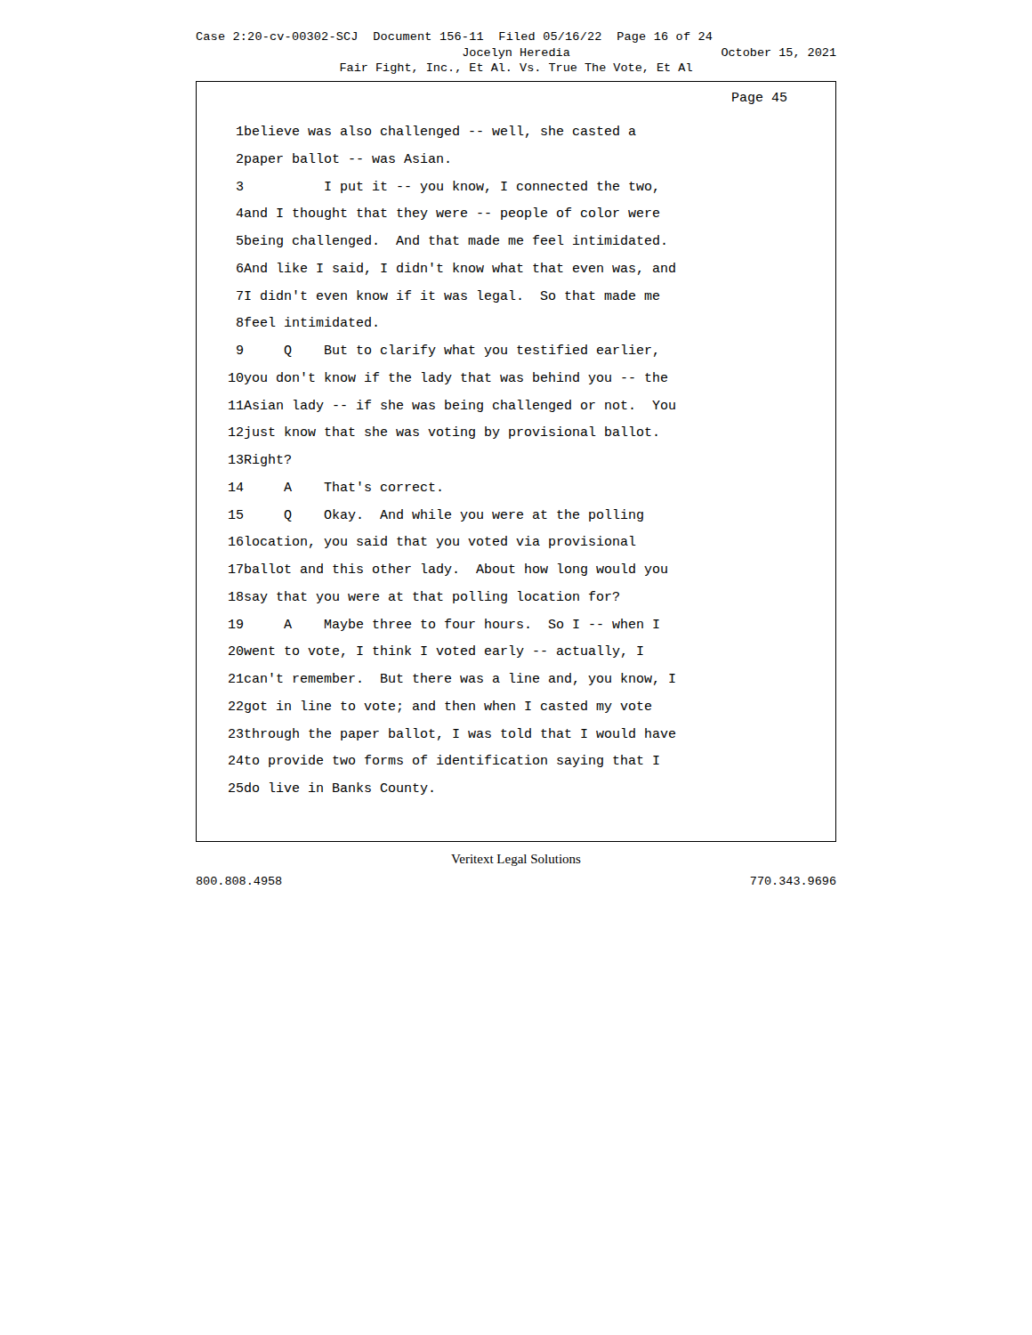Case 2:20-cv-00302-SCJ Document 156-11 Filed 05/16/22 Page 16 of 24
October 15, 2021
Jocelyn Heredia
October 15, 2021
Fair Fight, Inc., Et Al. Vs. True The Vote, Et Al
Page 45
| 1 | believe was also challenged -- well, she casted a |
| 2 | paper ballot -- was Asian. |
| 3 | I put it -- you know, I connected the two, |
| 4 | and I thought that they were -- people of color were |
| 5 | being challenged. And that made me feel intimidated. |
| 6 | And like I said, I didn't know what that even was, and |
| 7 | I didn't even know if it was legal. So that made me |
| 8 | feel intimidated. |
| 9 | Q But to clarify what you testified earlier, |
| 10 | you don't know if the lady that was behind you -- the |
| 11 | Asian lady -- if she was being challenged or not. You |
| 12 | just know that she was voting by provisional ballot. |
| 13 | Right? |
| 14 | A That's correct. |
| 15 | Q Okay. And while you were at the polling |
| 16 | location, you said that you voted via provisional |
| 17 | ballot and this other lady. About how long would you |
| 18 | say that you were at that polling location for? |
| 19 | A Maybe three to four hours. So I -- when I |
| 20 | went to vote, I think I voted early -- actually, I |
| 21 | can't remember. But there was a line and, you know, I |
| 22 | got in line to vote; and then when I casted my vote |
| 23 | through the paper ballot, I was told that I would have |
| 24 | to provide two forms of identification saying that I |
| 25 | do live in Banks County. |
Veritext Legal Solutions
800.808.4958
770.343.9696